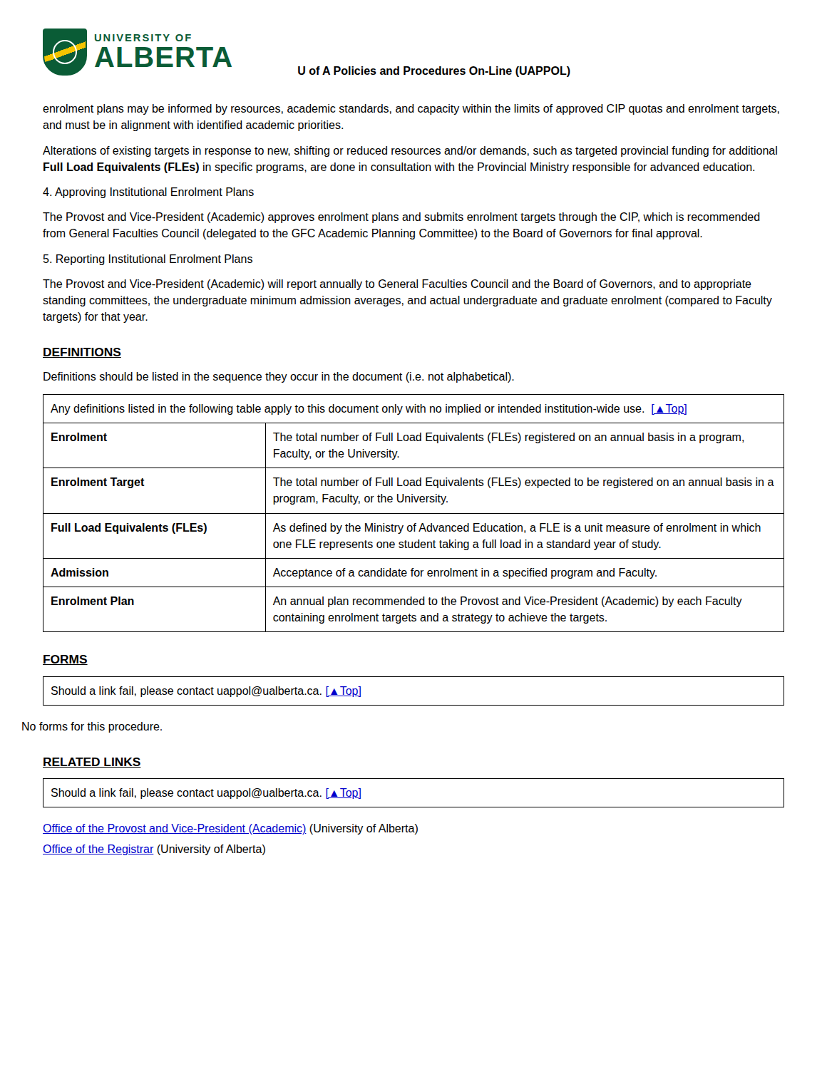UNIVERSITY OF
ALBERTA
U of A Policies and Procedures On-Line (UAPPOL)
enrolment plans may be informed by resources, academic standards, and capacity within the limits of approved CIP quotas and enrolment targets, and must be in alignment with identified academic priorities.
Alterations of existing targets in response to new, shifting or reduced resources and/or demands, such as targeted provincial funding for additional Full Load Equivalents (FLEs) in specific programs, are done in consultation with the Provincial Ministry responsible for advanced education.
4. Approving Institutional Enrolment Plans
The Provost and Vice-President (Academic) approves enrolment plans and submits enrolment targets through the CIP, which is recommended from General Faculties Council (delegated to the GFC Academic Planning Committee) to the Board of Governors for final approval.
5. Reporting Institutional Enrolment Plans
The Provost and Vice-President (Academic) will report annually to General Faculties Council and the Board of Governors, and to appropriate standing committees, the undergraduate minimum admission averages, and actual undergraduate and graduate enrolment (compared to Faculty targets) for that year.
DEFINITIONS
Definitions should be listed in the sequence they occur in the document (i.e. not alphabetical).
| Any definitions listed in the following table apply to this document only with no implied or intended institution-wide use. [▲Top] |
| Enrolment | The total number of Full Load Equivalents (FLEs) registered on an annual basis in a program, Faculty, or the University. |
| Enrolment Target | The total number of Full Load Equivalents (FLEs) expected to be registered on an annual basis in a program, Faculty, or the University. |
| Full Load Equivalents (FLEs) | As defined by the Ministry of Advanced Education, a FLE is a unit measure of enrolment in which one FLE represents one student taking a full load in a standard year of study. |
| Admission | Acceptance of a candidate for enrolment in a specified program and Faculty. |
| Enrolment Plan | An annual plan recommended to the Provost and Vice-President (Academic) by each Faculty containing enrolment targets and a strategy to achieve the targets. |
FORMS
Should a link fail, please contact uappol@ualberta.ca. [▲Top]
No forms for this procedure.
RELATED LINKS
Should a link fail, please contact uappol@ualberta.ca. [▲Top]
Office of the Provost and Vice-President (Academic) (University of Alberta)
Office of the Registrar (University of Alberta)